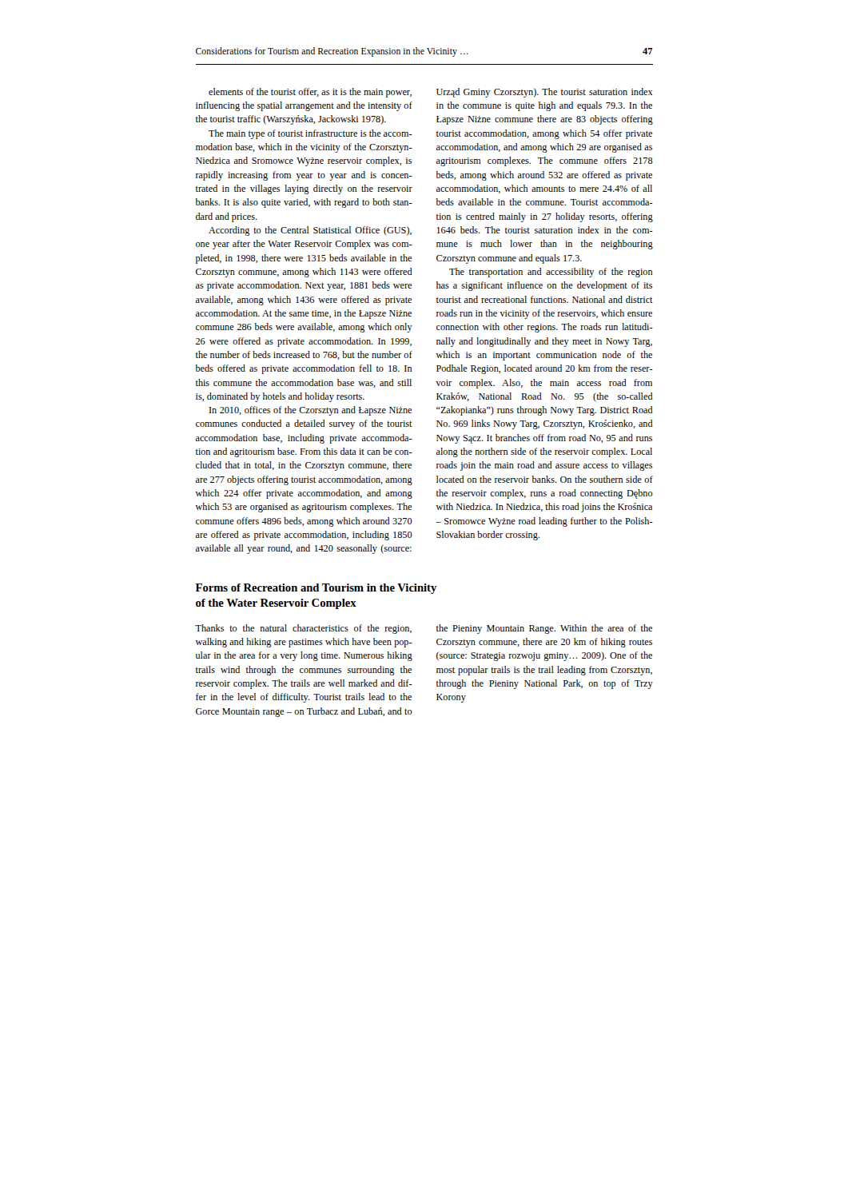Considerations for Tourism and Recreation Expansion in the Vicinity … 47
elements of the tourist offer, as it is the main power, influencing the spatial arrangement and the intensity of the tourist traffic (Warszyńska, Jackowski 1978).
The main type of tourist infrastructure is the accommodation base, which in the vicinity of the Czorsztyn-Niedzica and Sromowce Wyżne reservoir complex, is rapidly increasing from year to year and is concentrated in the villages laying directly on the reservoir banks. It is also quite varied, with regard to both standard and prices.
According to the Central Statistical Office (GUS), one year after the Water Reservoir Complex was completed, in 1998, there were 1315 beds available in the Czorsztyn commune, among which 1143 were offered as private accommodation. Next year, 1881 beds were available, among which 1436 were offered as private accommodation. At the same time, in the Łapsze Niżne commune 286 beds were available, among which only 26 were offered as private accommodation. In 1999, the number of beds increased to 768, but the number of beds offered as private accommodation fell to 18. In this commune the accommodation base was, and still is, dominated by hotels and holiday resorts.
In 2010, offices of the Czorsztyn and Łapsze Niżne communes conducted a detailed survey of the tourist accommodation base, including private accommodation and agritourism base. From this data it can be concluded that in total, in the Czorsztyn commune, there are 277 objects offering tourist accommodation, among which 224 offer private accommodation, and among which 53 are organised as agritourism complexes. The commune offers 4896 beds, among which around 3270 are offered as private accommodation, including 1850 available all year round, and 1420 seasonally (source: Urząd Gminy Czorsztyn). The tourist saturation index in the commune is quite high and equals 79.3. In the Łapsze Niżne commune there are 83 objects offering tourist accommodation, among which 54 offer private accommodation, and among which 29 are organised as agritourism complexes. The commune offers 2178 beds, among which around 532 are offered as private accommodation, which amounts to mere 24.4% of all beds available in the commune. Tourist accommodation is centred mainly in 27 holiday resorts, offering 1646 beds. The tourist saturation index in the commune is much lower than in the neighbouring Czorsztyn commune and equals 17.3.
The transportation and accessibility of the region has a significant influence on the development of its tourist and recreational functions. National and district roads run in the vicinity of the reservoirs, which ensure connection with other regions. The roads run latitudinally and longitudinally and they meet in Nowy Targ, which is an important communication node of the Podhale Region, located around 20 km from the reservoir complex. Also, the main access road from Kraków, National Road No. 95 (the so-called “Zakopianka”) runs through Nowy Targ. District Road No. 969 links Nowy Targ, Czorsztyn, Krościenko, and Nowy Sącz. It branches off from road No, 95 and runs along the northern side of the reservoir complex. Local roads join the main road and assure access to villages located on the reservoir banks. On the southern side of the reservoir complex, runs a road connecting Dębno with Niedzica. In Niedzica, this road joins the Krośnica – Sromowce Wyżne road leading further to the Polish-Slovakian border crossing.
Forms of Recreation and Tourism in the Vicinity
of the Water Reservoir Complex
Thanks to the natural characteristics of the region, walking and hiking are pastimes which have been popular in the area for a very long time. Numerous hiking trails wind through the communes surrounding the reservoir complex. The trails are well marked and differ in the level of difficulty. Tourist trails lead to the Gorce Mountain range – on Turbacz and Lubań, and to the Pieniny Mountain Range. Within the area of the Czorsztyn commune, there are 20 km of hiking routes (source: Strategia rozwoju gminy… 2009). One of the most popular trails is the trail leading from Czorsztyn, through the Pieniny National Park, on top of Trzy Korony